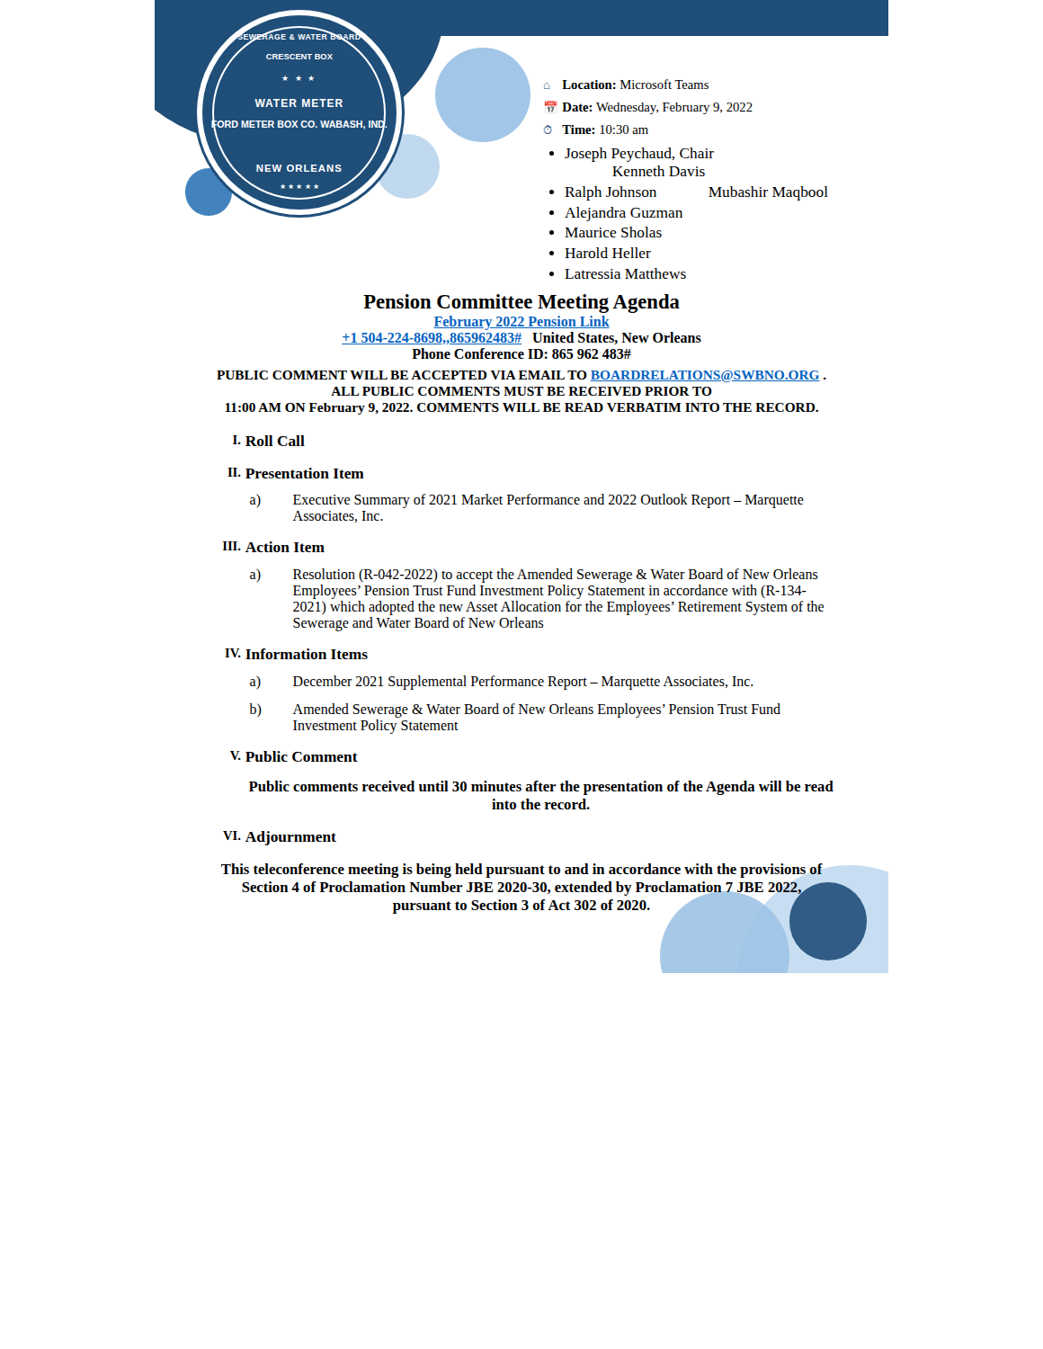SEWERAGE & WATER BOARD
CRESCENT BOX
★ ★ ★
WATER METER
FORD METER BOX CO. WABASH, IND.
NEW ORLEANS
★ ★ ★ ★ ★
⌂Location: Microsoft Teams
📅Date: Wednesday, February 9, 2022
⏱Time: 10:30 am
Joseph Peychaud, Chair Kenneth Davis
Ralph Johnson Mubashir Maqbool
Alejandra Guzman
Maurice Sholas
Harold Heller
Latressia Matthews
Pension Committee Meeting Agenda
February 2022 Pension Link
+1 504-224-8698,,865962483# United States, New Orleans
Phone Conference ID: 865 962 483#
PUBLIC COMMENT WILL BE ACCEPTED VIA EMAIL TO BOARDRELATIONS@SWBNO.ORG .
ALL PUBLIC COMMENTS MUST BE RECEIVED PRIOR TO
11:00 AM ON February 9, 2022. COMMENTS WILL BE READ VERBATIM INTO THE RECORD.
I. Roll Call
II. Presentation Item
a) Executive Summary of 2021 Market Performance and 2022 Outlook Report – Marquette Associates, Inc.
III. Action Item
a) Resolution (R-042-2022) to accept the Amended Sewerage & Water Board of New Orleans Employees’ Pension Trust Fund Investment Policy Statement in accordance with (R-134-2021) which adopted the new Asset Allocation for the Employees’ Retirement System of the Sewerage and Water Board of New Orleans
IV. Information Items
a) December 2021 Supplemental Performance Report – Marquette Associates, Inc.
b) Amended Sewerage & Water Board of New Orleans Employees’ Pension Trust Fund Investment Policy Statement
V. Public Comment
Public comments received until 30 minutes after the presentation of the Agenda will be read into the record.
VI. Adjournment
This teleconference meeting is being held pursuant to and in accordance with the provisions of Section 4 of Proclamation Number JBE 2020-30, extended by Proclamation 7 JBE 2022,
pursuant to Section 3 of Act 302 of 2020.